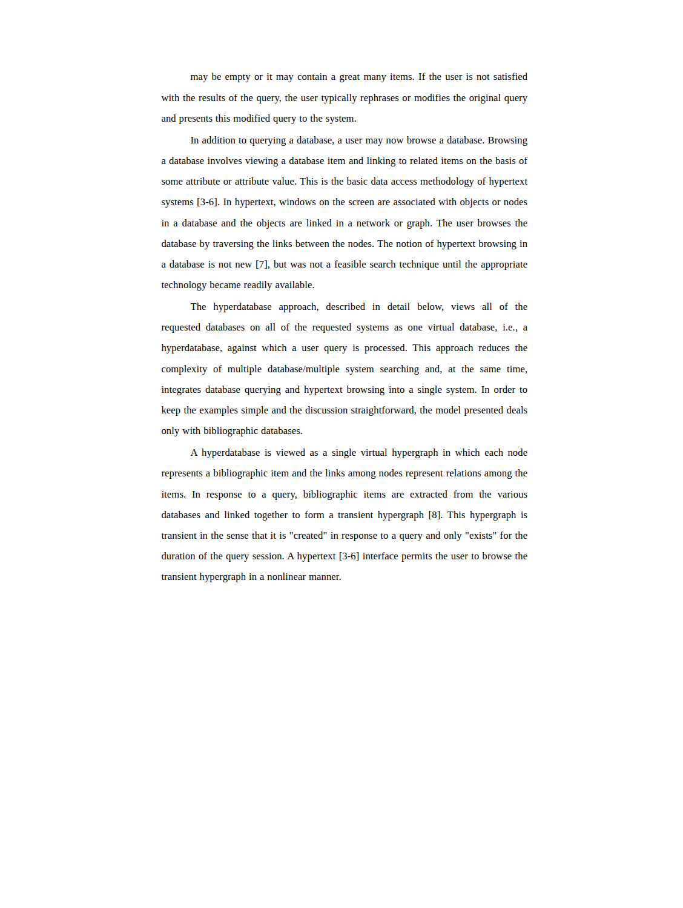may be empty or it may contain a great many items. If the user is not satisfied with the results of the query, the user typically rephrases or modifies the original query and presents this modified query to the system.
In addition to querying a database, a user may now browse a database. Browsing a database involves viewing a database item and linking to related items on the basis of some attribute or attribute value. This is the basic data access methodology of hypertext systems [3-6]. In hypertext, windows on the screen are associated with objects or nodes in a database and the objects are linked in a network or graph. The user browses the database by traversing the links between the nodes. The notion of hypertext browsing in a database is not new [7], but was not a feasible search technique until the appropriate technology became readily available.
The hyperdatabase approach, described in detail below, views all of the requested databases on all of the requested systems as one virtual database, i.e., a hyperdatabase, against which a user query is processed. This approach reduces the complexity of multiple database/multiple system searching and, at the same time, integrates database querying and hypertext browsing into a single system. In order to keep the examples simple and the discussion straightforward, the model presented deals only with bibliographic databases.
A hyperdatabase is viewed as a single virtual hypergraph in which each node represents a bibliographic item and the links among nodes represent relations among the items. In response to a query, bibliographic items are extracted from the various databases and linked together to form a transient hypergraph [8]. This hypergraph is transient in the sense that it is "created" in response to a query and only "exists" for the duration of the query session. A hypertext [3-6] interface permits the user to browse the transient hypergraph in a nonlinear manner.